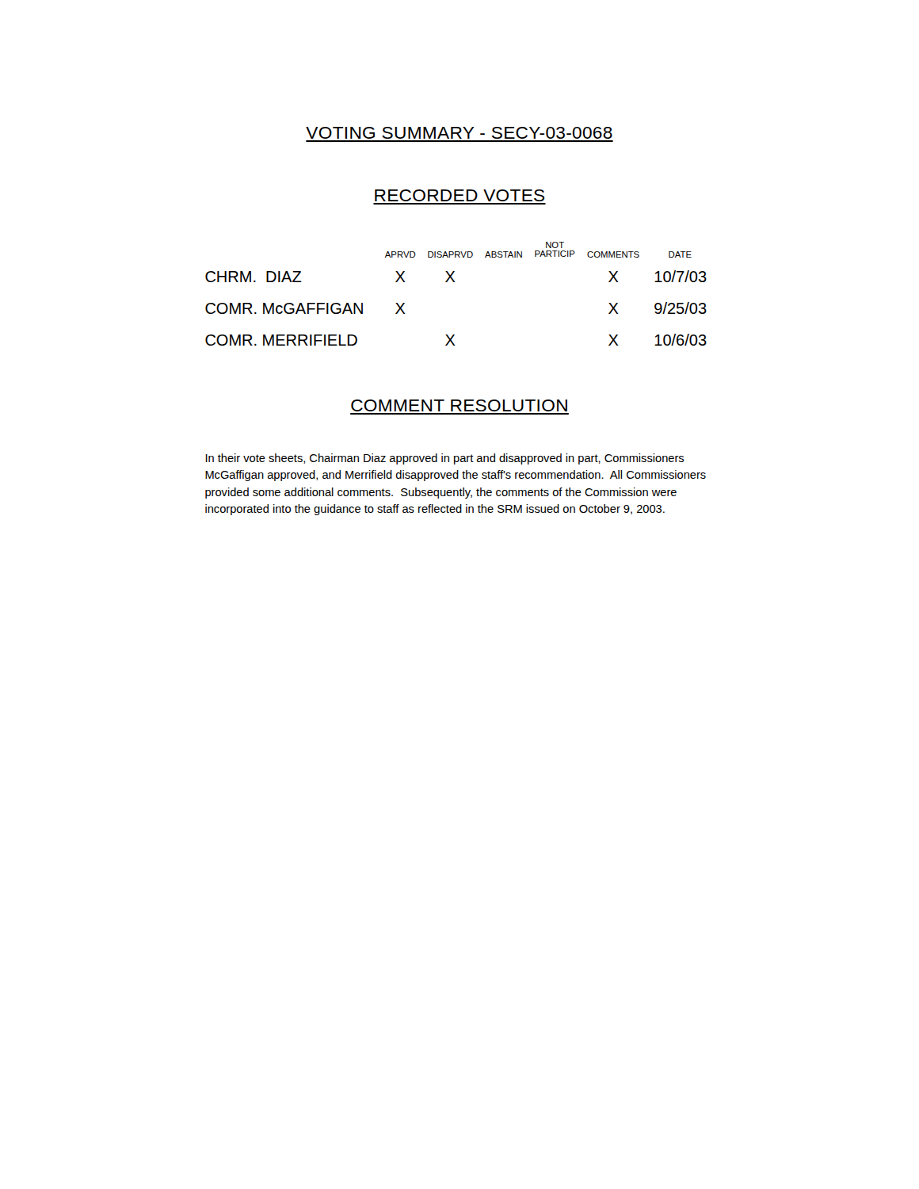VOTING SUMMARY - SECY-03-0068
RECORDED VOTES
| | APRVD | DISAPRVD | ABSTAIN | NOT PARTICIP | COMMENTS | DATE |
| --- | --- | --- | --- | --- | --- | --- |
| CHRM. DIAZ | X | X | | | X | 10/7/03 |
| COMR. McGAFFIGAN | X | | | | X | 9/25/03 |
| COMR. MERRIFIELD | | X | | | X | 10/6/03 |
COMMENT RESOLUTION
In their vote sheets, Chairman Diaz approved in part and disapproved in part, Commissioners McGaffigan approved, and Merrifield disapproved the staff's recommendation. All Commissioners provided some additional comments. Subsequently, the comments of the Commission were incorporated into the guidance to staff as reflected in the SRM issued on October 9, 2003.